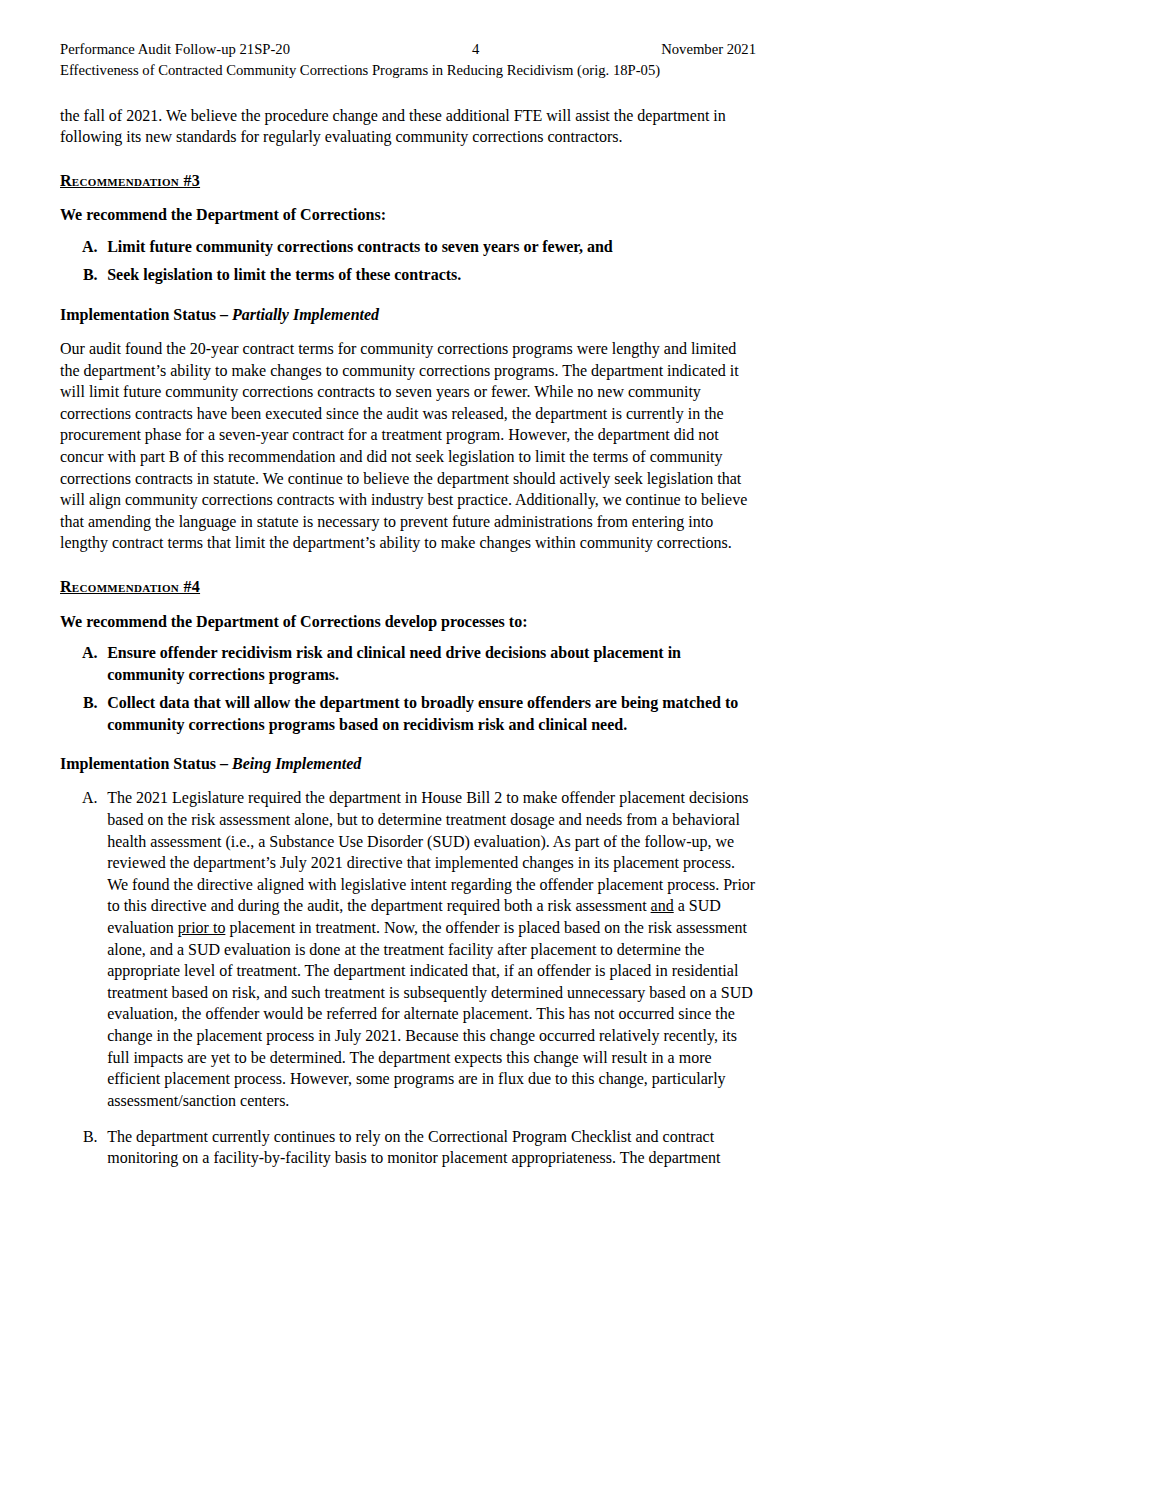Performance Audit Follow-up 21SP-20 4 November 2021
Effectiveness of Contracted Community Corrections Programs in Reducing Recidivism (orig. 18P-05)
the fall of 2021. We believe the procedure change and these additional FTE will assist the department in following its new standards for regularly evaluating community corrections contractors.
Recommendation #3
We recommend the Department of Corrections:
Limit future community corrections contracts to seven years or fewer, and
Seek legislation to limit the terms of these contracts.
Implementation Status – Partially Implemented
Our audit found the 20-year contract terms for community corrections programs were lengthy and limited the department’s ability to make changes to community corrections programs. The department indicated it will limit future community corrections contracts to seven years or fewer. While no new community corrections contracts have been executed since the audit was released, the department is currently in the procurement phase for a seven-year contract for a treatment program. However, the department did not concur with part B of this recommendation and did not seek legislation to limit the terms of community corrections contracts in statute. We continue to believe the department should actively seek legislation that will align community corrections contracts with industry best practice. Additionally, we continue to believe that amending the language in statute is necessary to prevent future administrations from entering into lengthy contract terms that limit the department’s ability to make changes within community corrections.
Recommendation #4
We recommend the Department of Corrections develop processes to:
Ensure offender recidivism risk and clinical need drive decisions about placement in community corrections programs.
Collect data that will allow the department to broadly ensure offenders are being matched to community corrections programs based on recidivism risk and clinical need.
Implementation Status – Being Implemented
The 2021 Legislature required the department in House Bill 2 to make offender placement decisions based on the risk assessment alone, but to determine treatment dosage and needs from a behavioral health assessment (i.e., a Substance Use Disorder (SUD) evaluation). As part of the follow-up, we reviewed the department’s July 2021 directive that implemented changes in its placement process. We found the directive aligned with legislative intent regarding the offender placement process. Prior to this directive and during the audit, the department required both a risk assessment and a SUD evaluation prior to placement in treatment. Now, the offender is placed based on the risk assessment alone, and a SUD evaluation is done at the treatment facility after placement to determine the appropriate level of treatment. The department indicated that, if an offender is placed in residential treatment based on risk, and such treatment is subsequently determined unnecessary based on a SUD evaluation, the offender would be referred for alternate placement. This has not occurred since the change in the placement process in July 2021. Because this change occurred relatively recently, its full impacts are yet to be determined. The department expects this change will result in a more efficient placement process. However, some programs are in flux due to this change, particularly assessment/sanction centers.
The department currently continues to rely on the Correctional Program Checklist and contract monitoring on a facility-by-facility basis to monitor placement appropriateness. The department